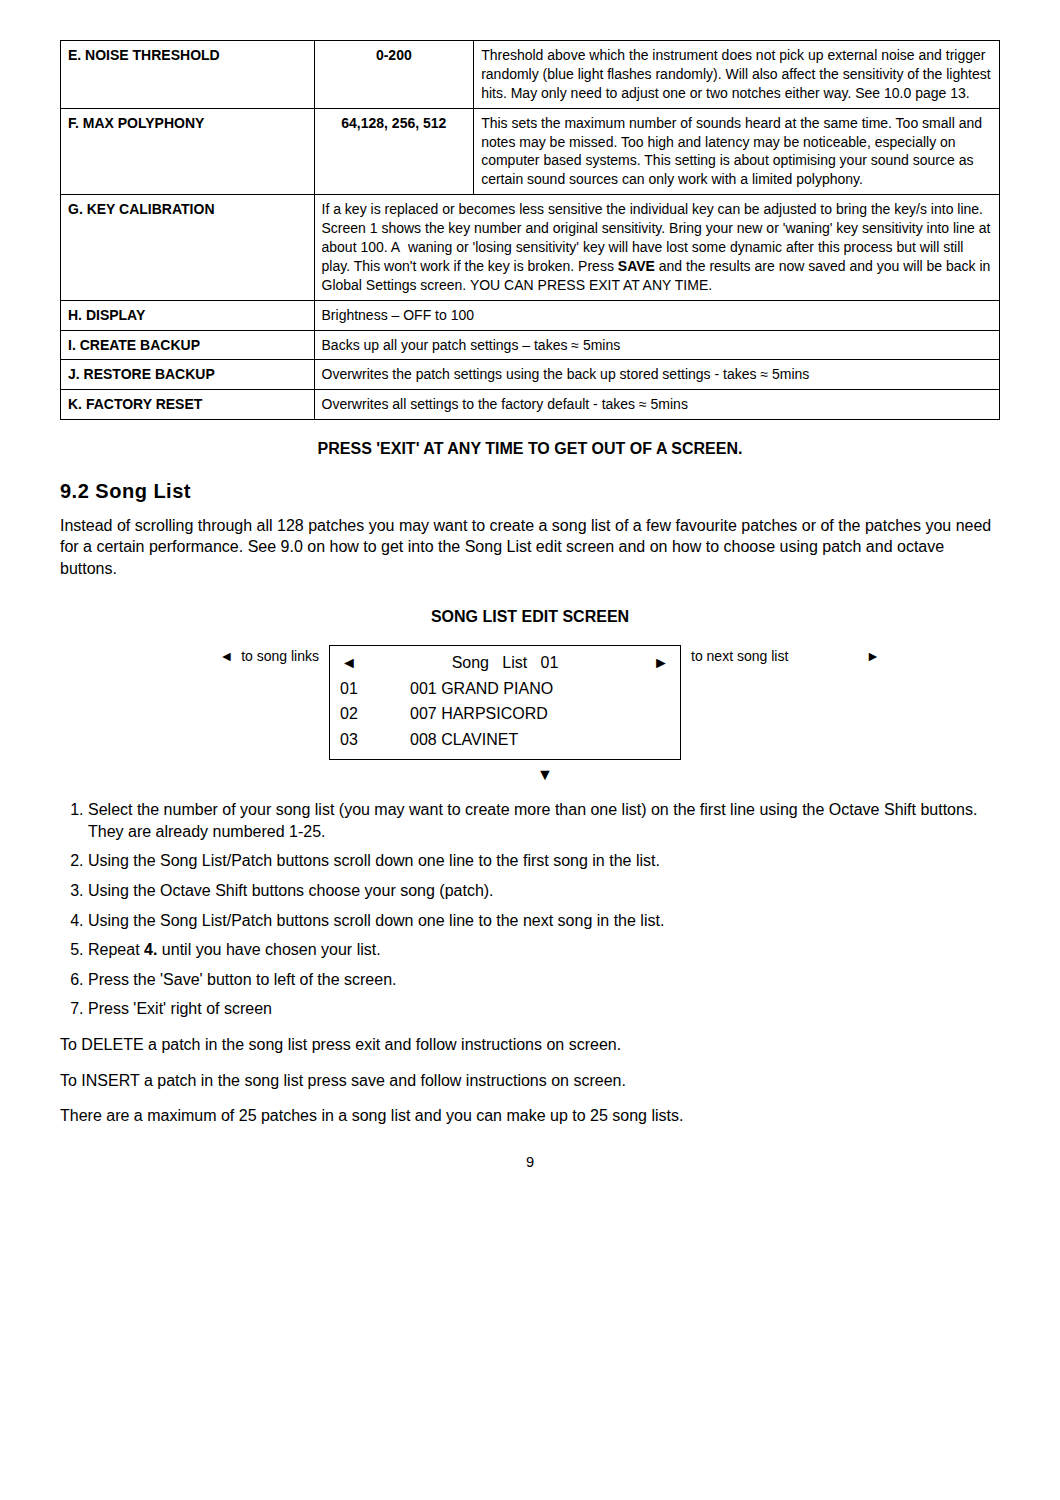| E. NOISE THRESHOLD | 0-200 | Threshold above which the instrument does not pick up external noise and trigger randomly (blue light flashes randomly). Will also affect the sensitivity of the lightest hits. May only need to adjust one or two notches either way. See 10.0 page 13. |
| F. MAX POLYPHONY | 64,128, 256, 512 | This sets the maximum number of sounds heard at the same time. Too small and notes may be missed. Too high and latency may be noticeable, especially on computer based systems. This setting is about optimising your sound source as certain sound sources can only work with a limited polyphony. |
| G. KEY CALIBRATION | If a key is replaced or becomes less sensitive the individual key can be adjusted to bring the key/s into line. Screen 1 shows the key number and original sensitivity. Bring your new or 'waning' key sensitivity into line at about 100. A waning or 'losing sensitivity' key will have lost some dynamic after this process but will still play. This won't work if the key is broken. Press SAVE and the results are now saved and you will be back in Global Settings screen. YOU CAN PRESS EXIT AT ANY TIME. |
| H. DISPLAY | Brightness – OFF to 100 |
| I. CREATE BACKUP | Backs up all your patch settings – takes ≈ 5mins |
| J. RESTORE BACKUP | Overwrites the patch settings using the back up stored settings - takes ≈ 5mins |
| K. FACTORY RESET | Overwrites all settings to the factory default - takes ≈ 5mins |
PRESS 'EXIT' AT ANY TIME TO GET OUT OF A SCREEN.
9.2 Song List
Instead of scrolling through all 128 patches you may want to create a song list of a few favourite patches or of the patches you need for a certain performance. See 9.0 on how to get into the Song List edit screen and on how to choose using patch and octave buttons.
SONG LIST EDIT SCREEN
◄ to song links
◄ Song List 01 ►
01001 GRAND PIANO
02007 HARPSICORD
03008 CLAVINET
to next song list ►
▼
Select the number of your song list (you may want to create more than one list) on the first line using the Octave Shift buttons. They are already numbered 1-25.
Using the Song List/Patch buttons scroll down one line to the first song in the list.
Using the Octave Shift buttons choose your song (patch).
Using the Song List/Patch buttons scroll down one line to the next song in the list.
Repeat 4. until you have chosen your list.
Press the 'Save' button to left of the screen.
Press 'Exit' right of screen
To DELETE a patch in the song list press exit and follow instructions on screen.
To INSERT a patch in the song list press save and follow instructions on screen.
There are a maximum of 25 patches in a song list and you can make up to 25 song lists.
9